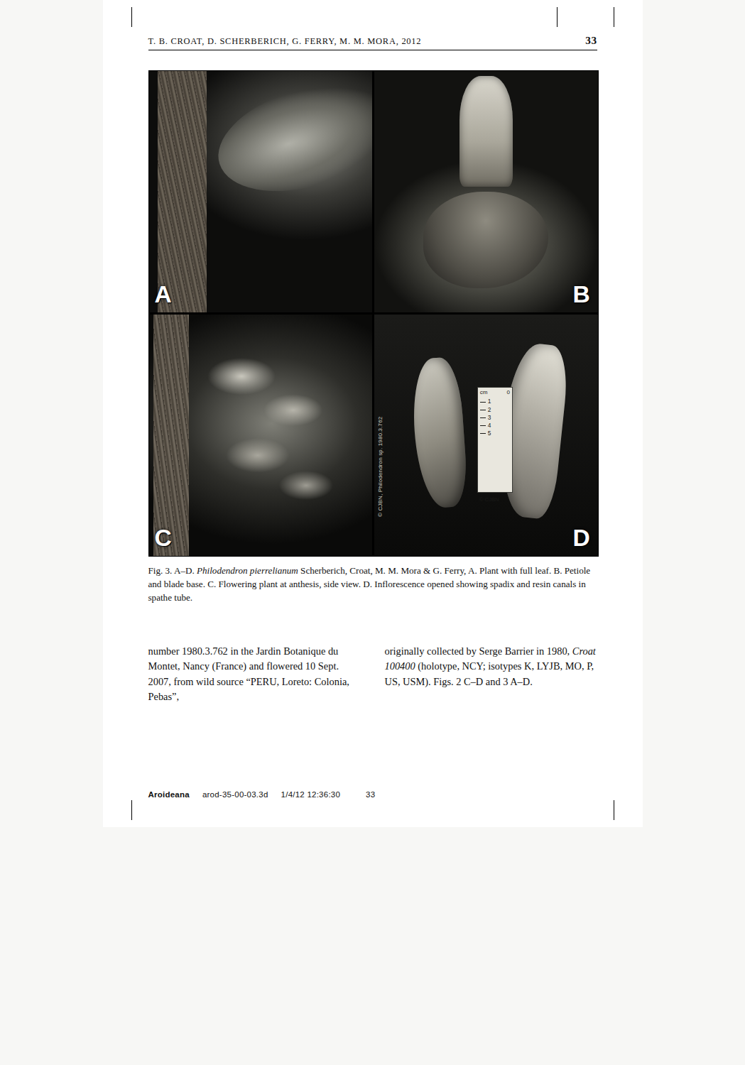T. B. Croat, D. Scherberich, G. Ferry, M. M. Mora, 2012 33
A
B
C
cm 0
1
2
3
4
5
© CJBN © CJBN, Philodendron sp. 1980.3.762 D
Fig. 3. A–D. Philodendron pierrelianum Scherberich, Croat, M. M. Mora & G. Ferry, A. Plant with full leaf. B. Petiole and blade base. C. Flowering plant at anthesis, side view. D. Inflorescence opened showing spadix and resin canals in spathe tube.
number 1980.3.762 in the Jardin Botanique du Montet, Nancy (France) and flowered 10 Sept. 2007, from wild source “PERU, Loreto: Colonia, Pebas”,
originally collected by Serge Barrier in 1980, Croat 100400 (holotype, NCY; isotypes K, LYJB, MO, P, US, USM). Figs. 2 C–D and 3 A–D.
Aroideana arod-35-00-03.3d 1/4/12 12:36:30 33